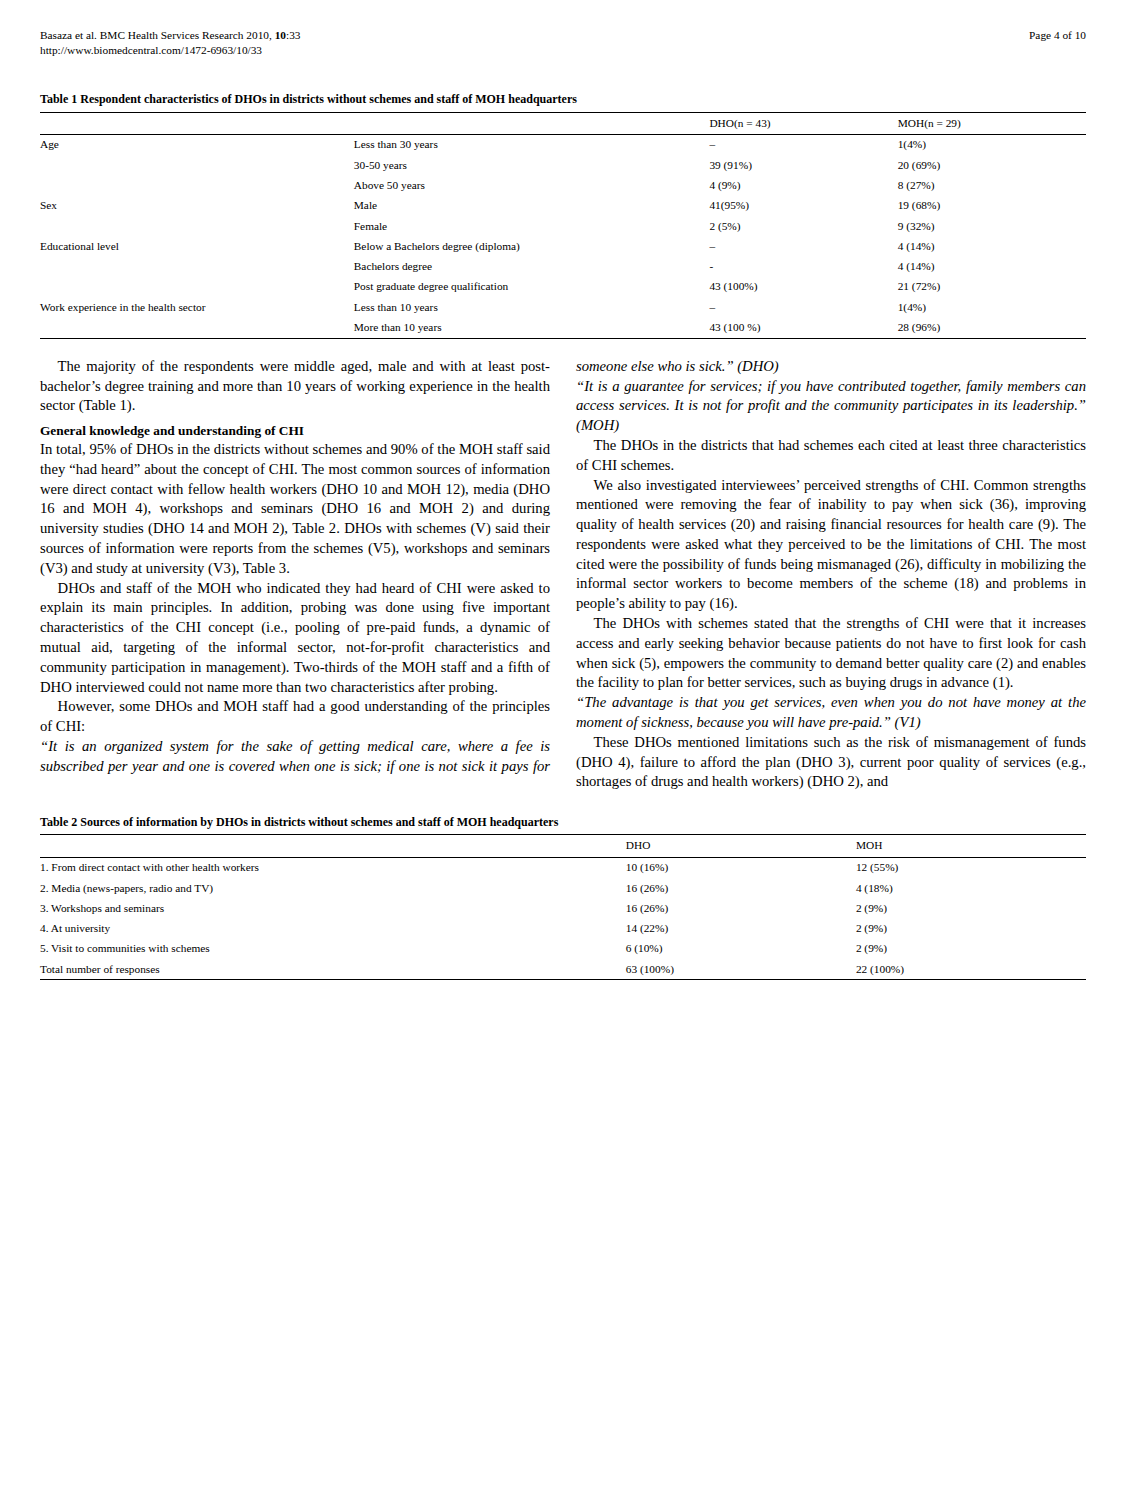Basaza et al. BMC Health Services Research 2010, 10:33
http://www.biomedcentral.com/1472-6963/10/33
Page 4 of 10
Table 1 Respondent characteristics of DHOs in districts without schemes and staff of MOH headquarters
| | | DHO(n = 43) | MOH(n = 29) |
| --- | --- | --- | --- |
| Age | Less than 30 years | – | 1(4%) |
| | 30-50 years | 39 (91%) | 20 (69%) |
| | Above 50 years | 4 (9%) | 8 (27%) |
| Sex | Male | 41(95%) | 19 (68%) |
| | Female | 2 (5%) | 9 (32%) |
| Educational level | Below a Bachelors degree (diploma) | – | 4 (14%) |
| | Bachelors degree | - | 4 (14%) |
| | Post graduate degree qualification | 43 (100%) | 21 (72%) |
| Work experience in the health sector | Less than 10 years | – | 1(4%) |
| | More than 10 years | 43 (100 %) | 28 (96%) |
The majority of the respondents were middle aged, male and with at least post-bachelor’s degree training and more than 10 years of working experience in the health sector (Table 1).
General knowledge and understanding of CHI
In total, 95% of DHOs in the districts without schemes and 90% of the MOH staff said they “had heard” about the concept of CHI. The most common sources of information were direct contact with fellow health workers (DHO 10 and MOH 12), media (DHO 16 and MOH 4), workshops and seminars (DHO 16 and MOH 2) and during university studies (DHO 14 and MOH 2), Table 2. DHOs with schemes (V) said their sources of information were reports from the schemes (V5), workshops and seminars (V3) and study at university (V3), Table 3.
DHOs and staff of the MOH who indicated they had heard of CHI were asked to explain its main principles. In addition, probing was done using five important characteristics of the CHI concept (i.e., pooling of pre-paid funds, a dynamic of mutual aid, targeting of the informal sector, not-for-profit characteristics and community participation in management). Two-thirds of the MOH staff and a fifth of DHO interviewed could not name more than two characteristics after probing.
However, some DHOs and MOH staff had a good understanding of the principles of CHI:
“It is an organized system for the sake of getting medical care, where a fee is subscribed per year and one is covered when one is sick; if one is not sick it pays for someone else who is sick.” (DHO)
“It is a guarantee for services; if you have contributed together, family members can access services. It is not for profit and the community participates in its leadership.” (MOH)
The DHOs in the districts that had schemes each cited at least three characteristics of CHI schemes.
We also investigated interviewees’ perceived strengths of CHI. Common strengths mentioned were removing the fear of inability to pay when sick (36), improving quality of health services (20) and raising financial resources for health care (9). The respondents were asked what they perceived to be the limitations of CHI. The most cited were the possibility of funds being mismanaged (26), difficulty in mobilizing the informal sector workers to become members of the scheme (18) and problems in people’s ability to pay (16).
The DHOs with schemes stated that the strengths of CHI were that it increases access and early seeking behavior because patients do not have to first look for cash when sick (5), empowers the community to demand better quality care (2) and enables the facility to plan for better services, such as buying drugs in advance (1).
“The advantage is that you get services, even when you do not have money at the moment of sickness, because you will have pre-paid.” (V1)
These DHOs mentioned limitations such as the risk of mismanagement of funds (DHO 4), failure to afford the plan (DHO 3), current poor quality of services (e.g., shortages of drugs and health workers) (DHO 2), and
Table 2 Sources of information by DHOs in districts without schemes and staff of MOH headquarters
| | DHO | MOH |
| --- | --- | --- |
| 1. From direct contact with other health workers | 10 (16%) | 12 (55%) |
| 2. Media (news-papers, radio and TV) | 16 (26%) | 4 (18%) |
| 3. Workshops and seminars | 16 (26%) | 2 (9%) |
| 4. At university | 14 (22%) | 2 (9%) |
| 5. Visit to communities with schemes | 6 (10%) | 2 (9%) |
| Total number of responses | 63 (100%) | 22 (100%) |